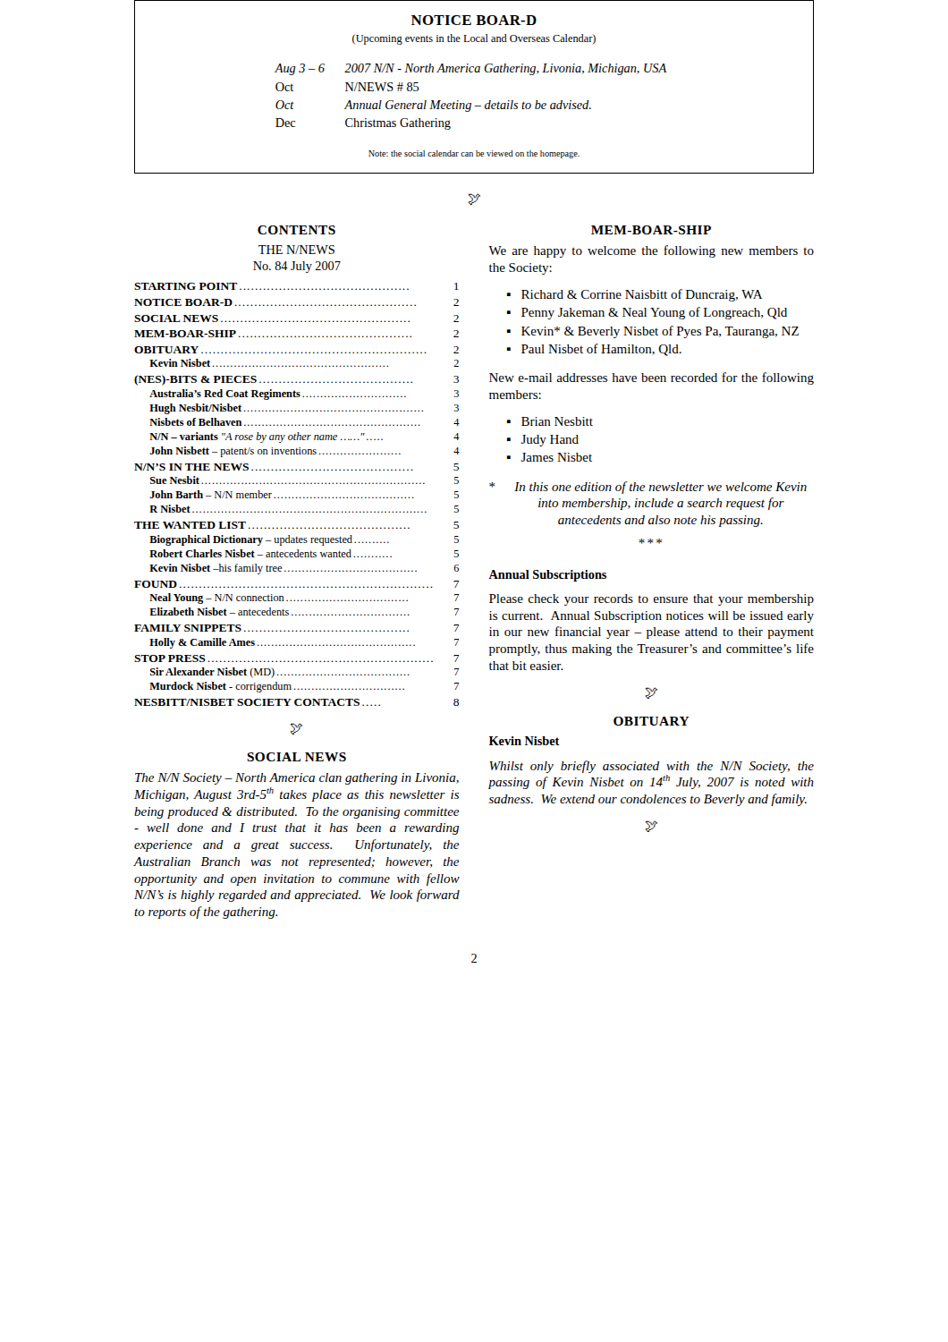NOTICE BOAR-D
(Upcoming events in the Local and Overseas Calendar)
| Aug 3 – 6 | 2007 N/N - North America Gathering, Livonia, Michigan, USA |
| Oct | N/NEWS # 85 |
| Oct | Annual General Meeting – details to be advised. |
| Dec | Christmas Gathering |
Note: the social calendar can be viewed on the homepage.
CONTENTS
THE N/NEWS
No. 84 July 2007
Starting Point........................................... 1
Notice Boar-D.............................................. 2
Social News................................................ 2
Mem-Boar-Ship............................................ 2
Obituary......................................................... 2
Kevin Nisbet................................................. 2
(Nes)-Bits & Pieces....................................... 3
Australia’s Red Coat Regiments............................. 3
Hugh Nesbit/Nisbet.................................................. 3
Nisbets of Belhaven................................................. 4
N/N – variants "A rose by any other name ……"..... 4
John Nisbett – patent/s on inventions....................... 4
N/N’s in the News......................................... 5
Sue Nesbit.............................................................. 5
John Barth – N/N member....................................... 5
R Nisbet................................................................. 5
The Wanted List......................................... 5
Biographical Dictionary – updates requested.......... 5
Robert Charles Nisbet – antecedents wanted........... 5
Kevin Nisbet –his family tree..................................... 6
Found................................................................ 7
Neal Young – N/N connection.................................. 7
Elizabeth Nisbet – antecedents................................. 7
Family Snippets.......................................... 7
Holly & Camille Ames............................................ 7
Stop Press......................................................... 7
Sir Alexander Nisbet (MD)..................................... 7
Murdock Nisbet - corrigendum............................... 7
Nesbitt/Nisbet Society Contacts..... 8
SOCIAL NEWS
The N/N Society – North America clan gathering in Livonia, Michigan, August 3rd-5th takes place as this newsletter is being produced & distributed. To the organising committee - well done and I trust that it has been a rewarding experience and a great success. Unfortunately, the Australian Branch was not represented; however, the opportunity and open invitation to commune with fellow N/N’s is highly regarded and appreciated. We look forward to reports of the gathering.
MEM-BOAR-SHIP
We are happy to welcome the following new members to the Society:
Richard & Corrine Naisbitt of Duncraig, WA
Penny Jakeman & Neal Young of Longreach, Qld
Kevin* & Beverly Nisbet of Pyes Pa, Tauranga, NZ
Paul Nisbet of Hamilton, Qld.
New e-mail addresses have been recorded for the following members:
Brian Nesbitt
Judy Hand
James Nisbet
*
In this one edition of the newsletter we welcome Kevin into membership, include a search request for antecedents and also note his passing.
***
Annual Subscriptions
Please check your records to ensure that your membership is current. Annual Subscription notices will be issued early in our new financial year – please attend to their payment promptly, thus making the Treasurer’s and committee’s life that bit easier.
OBITUARY
Kevin Nisbet
Whilst only briefly associated with the N/N Society, the passing of Kevin Nisbet on 14th July, 2007 is noted with sadness. We extend our condolences to Beverly and family.
2